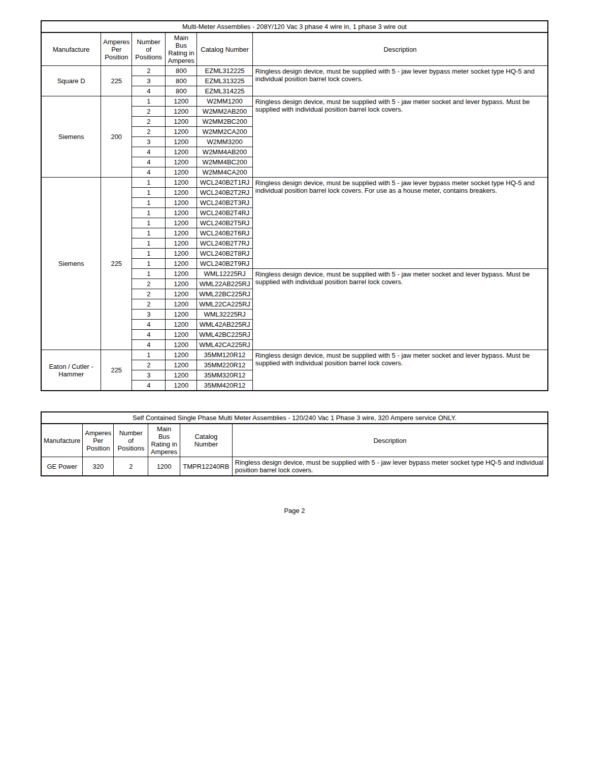Multi-Meter Assemblies - 208Y/120 Vac 3 phase 4 wire in, 1 phase 3 wire out
| Manufacture | Amperes Per Position | Number of Positions | Main Bus Rating in Amperes | Catalog Number | Description |
| --- | --- | --- | --- | --- | --- |
| Square D | 225 | 2 | 800 | EZML312225 | Ringless design device, must be supplied with 5 - jaw lever bypass meter socket type HQ-5 and individual position barrel lock covers. |
| 3 | 800 | EZML313225 |
| 4 | 800 | EZML314225 |
| Siemens | 200 | 1 | 1200 | W2MM1200 | Ringless design device, must be supplied with 5 - jaw meter socket and lever bypass. Must be supplied with individual position barrel lock covers. |
| 2 | 1200 | W2MM2AB200 |
| 2 | 1200 | W2MM2BC200 |
| 2 | 1200 | W2MM2CA200 |
| 3 | 1200 | W2MM3200 |
| 4 | 1200 | W2MM4AB200 |
| 4 | 1200 | W2MM4BC200 |
| 4 | 1200 | W2MM4CA200 |
| Siemens | 225 | 1 | 1200 | WCL240B2T1RJ | Ringless design device, must be supplied with 5 - jaw lever bypass meter socket type HQ-5 and individual position barrel lock covers. For use as a house meter, contains breakers. |
| 1 | 1200 | WCL240B2T2RJ |
| 1 | 1200 | WCL240B2T3RJ |
| 1 | 1200 | WCL240B2T4RJ |
| 1 | 1200 | WCL240B2T5RJ |
| 1 | 1200 | WCL240B2T6RJ |
| 1 | 1200 | WCL240B2T7RJ |
| 1 | 1200 | WCL240B2T8RJ |
| 1 | 1200 | WCL240B2T9RJ |
| 1 | 1200 | WML12225RJ | Ringless design device, must be supplied with 5 - jaw meter socket and lever bypass. Must be supplied with individual position barrel lock covers. |
| 2 | 1200 | WML22AB225RJ |
| 2 | 1200 | WML22BC225RJ |
| 2 | 1200 | WML22CA225RJ |
| 3 | 1200 | WML32225RJ |
| 4 | 1200 | WML42AB225RJ |
| 4 | 1200 | WML42BC225RJ |
| 4 | 1200 | WML42CA225RJ |
| Eaton / Cutler - Hammer | 225 | 1 | 1200 | 35MM120R12 | Ringless design device, must be supplied with 5 - jaw meter socket and lever bypass. Must be supplied with individual position barrel lock covers. |
| 2 | 1200 | 35MM220R12 |
| 3 | 1200 | 35MM320R12 |
| 4 | 1200 | 35MM420R12 |
Self Contained Single Phase Multi Meter Assemblies - 120/240 Vac 1 Phase 3 wire, 320 Ampere service ONLY.
| Manufacture | Amperes Per Position | Number of Positions | Main Bus Rating in Amperes | Catalog Number | Description |
| --- | --- | --- | --- | --- | --- |
| GE Power | 320 | 2 | 1200 | TMPR12240RB | Ringless design device, must be supplied with 5 - jaw lever bypass meter socket type HQ-5 and individual position barrel lock covers. |
Page 2